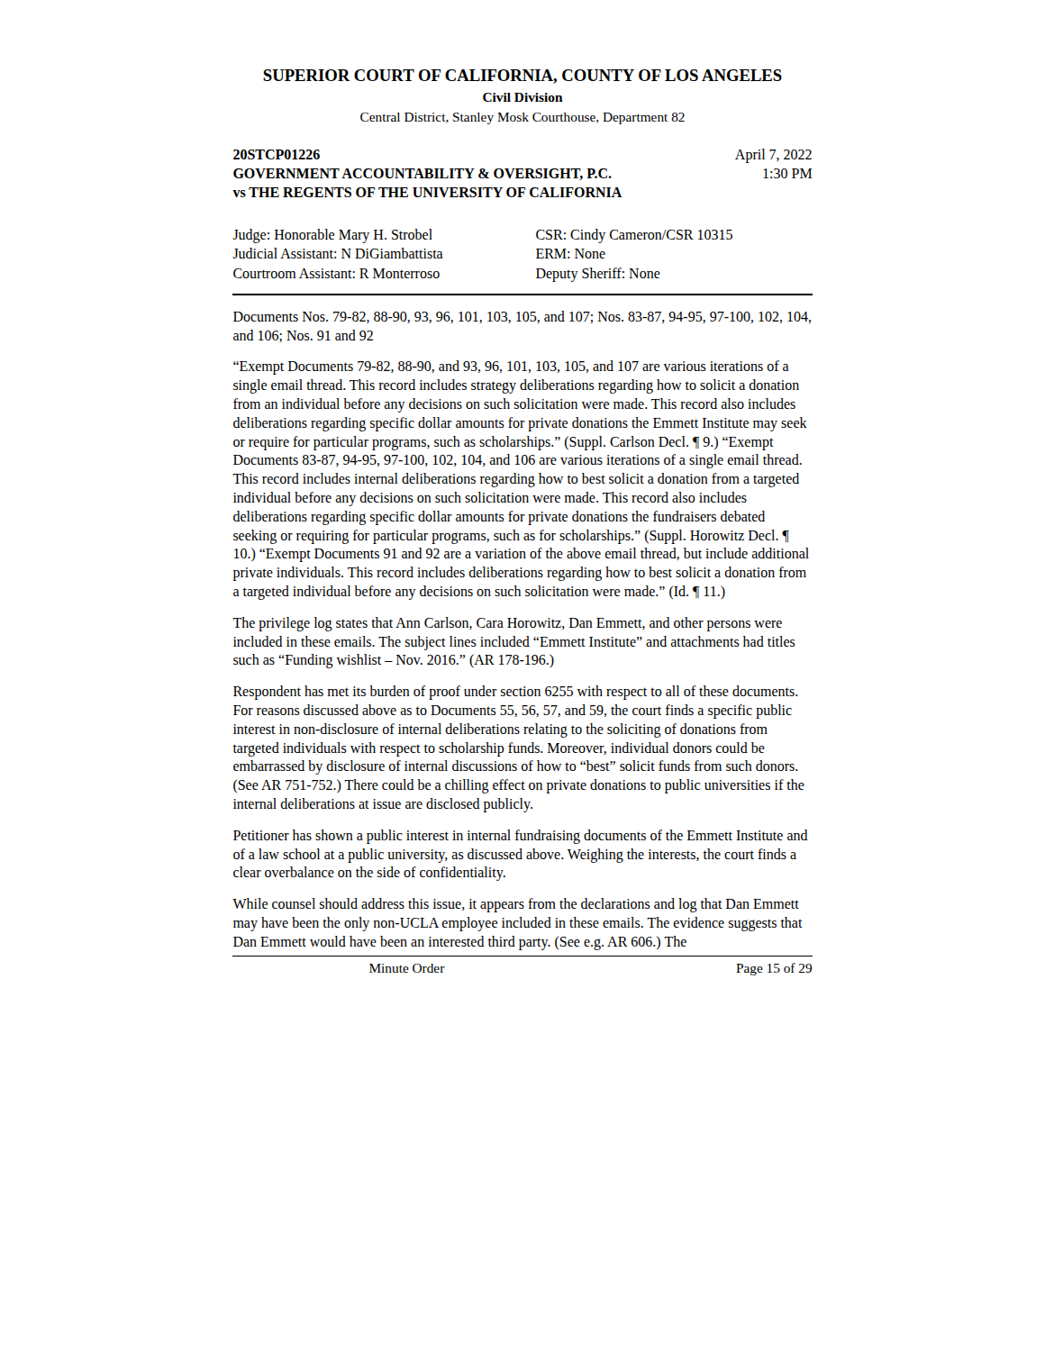SUPERIOR COURT OF CALIFORNIA, COUNTY OF LOS ANGELES
Civil Division
Central District, Stanley Mosk Courthouse, Department 82
| 20STCP01226 | April 7, 2022 |
| GOVERNMENT ACCOUNTABILITY & OVERSIGHT, P.C. | 1:30 PM |
| vs THE REGENTS OF THE UNIVERSITY OF CALIFORNIA | |
| Judge: Honorable Mary H. Strobel | CSR: Cindy Cameron/CSR 10315 |
| Judicial Assistant: N DiGiambattista | ERM: None |
| Courtroom Assistant: R Monterroso | Deputy Sheriff: None |
Documents Nos. 79-82, 88-90, 93, 96, 101, 103, 105, and 107; Nos. 83-87, 94-95, 97-100, 102, 104, and 106; Nos. 91 and 92
“Exempt Documents 79-82, 88-90, and 93, 96, 101, 103, 105, and 107 are various iterations of a single email thread. This record includes strategy deliberations regarding how to solicit a donation from an individual before any decisions on such solicitation were made. This record also includes deliberations regarding specific dollar amounts for private donations the Emmett Institute may seek or require for particular programs, such as scholarships.” (Suppl. Carlson Decl. ¶ 9.) “Exempt Documents 83-87, 94-95, 97-100, 102, 104, and 106 are various iterations of a single email thread. This record includes internal deliberations regarding how to best solicit a donation from a targeted individual before any decisions on such solicitation were made. This record also includes deliberations regarding specific dollar amounts for private donations the fundraisers debated seeking or requiring for particular programs, such as for scholarships.” (Suppl. Horowitz Decl. ¶ 10.) “Exempt Documents 91 and 92 are a variation of the above email thread, but include additional private individuals. This record includes deliberations regarding how to best solicit a donation from a targeted individual before any decisions on such solicitation were made.” (Id. ¶ 11.)
The privilege log states that Ann Carlson, Cara Horowitz, Dan Emmett, and other persons were included in these emails. The subject lines included “Emmett Institute” and attachments had titles such as “Funding wishlist – Nov. 2016.” (AR 178-196.)
Respondent has met its burden of proof under section 6255 with respect to all of these documents. For reasons discussed above as to Documents 55, 56, 57, and 59, the court finds a specific public interest in non-disclosure of internal deliberations relating to the soliciting of donations from targeted individuals with respect to scholarship funds. Moreover, individual donors could be embarrassed by disclosure of internal discussions of how to “best” solicit funds from such donors. (See AR 751-752.) There could be a chilling effect on private donations to public universities if the internal deliberations at issue are disclosed publicly.
Petitioner has shown a public interest in internal fundraising documents of the Emmett Institute and of a law school at a public university, as discussed above. Weighing the interests, the court finds a clear overbalance on the side of confidentiality.
While counsel should address this issue, it appears from the declarations and log that Dan Emmett may have been the only non-UCLA employee included in these emails. The evidence suggests that Dan Emmett would have been an interested third party. (See e.g. AR 606.) The
| Minute Order | Page 15 of 29 |